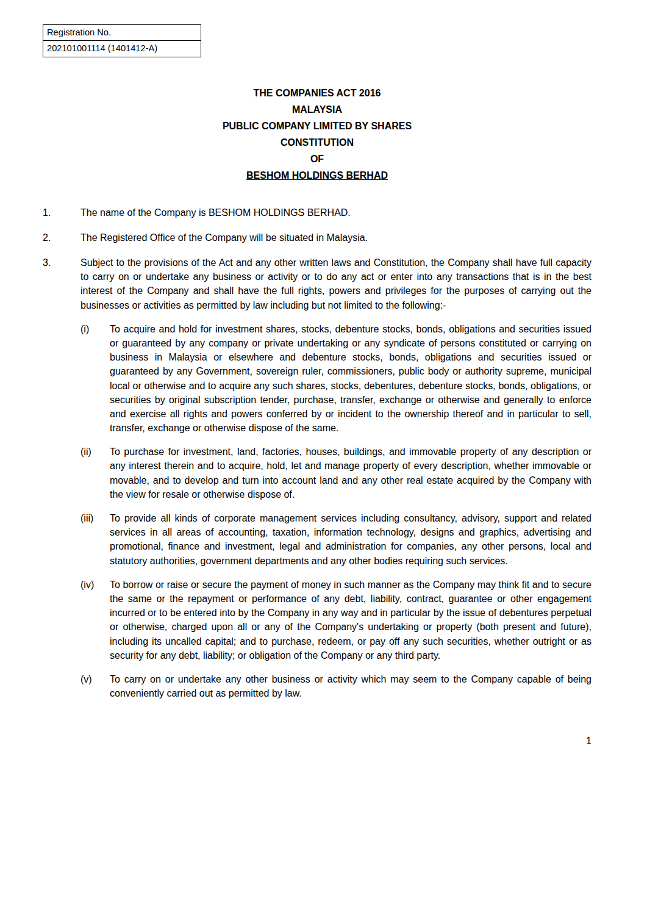Registration No.
202101001114 (1401412-A)
THE COMPANIES ACT 2016
MALAYSIA
PUBLIC COMPANY LIMITED BY SHARES
CONSTITUTION
OF
BESHOM HOLDINGS BERHAD
The name of the Company is BESHOM HOLDINGS BERHAD.
The Registered Office of the Company will be situated in Malaysia.
Subject to the provisions of the Act and any other written laws and Constitution, the Company shall have full capacity to carry on or undertake any business or activity or to do any act or enter into any transactions that is in the best interest of the Company and shall have the full rights, powers and privileges for the purposes of carrying out the businesses or activities as permitted by law including but not limited to the following:-
To acquire and hold for investment shares, stocks, debenture stocks, bonds, obligations and securities issued or guaranteed by any company or private undertaking or any syndicate of persons constituted or carrying on business in Malaysia or elsewhere and debenture stocks, bonds, obligations and securities issued or guaranteed by any Government, sovereign ruler, commissioners, public body or authority supreme, municipal local or otherwise and to acquire any such shares, stocks, debentures, debenture stocks, bonds, obligations, or securities by original subscription tender, purchase, transfer, exchange or otherwise and generally to enforce and exercise all rights and powers conferred by or incident to the ownership thereof and in particular to sell, transfer, exchange or otherwise dispose of the same.
To purchase for investment, land, factories, houses, buildings, and immovable property of any description or any interest therein and to acquire, hold, let and manage property of every description, whether immovable or movable, and to develop and turn into account land and any other real estate acquired by the Company with the view for resale or otherwise dispose of.
To provide all kinds of corporate management services including consultancy, advisory, support and related services in all areas of accounting, taxation, information technology, designs and graphics, advertising and promotional, finance and investment, legal and administration for companies, any other persons, local and statutory authorities, government departments and any other bodies requiring such services.
To borrow or raise or secure the payment of money in such manner as the Company may think fit and to secure the same or the repayment or performance of any debt, liability, contract, guarantee or other engagement incurred or to be entered into by the Company in any way and in particular by the issue of debentures perpetual or otherwise, charged upon all or any of the Company's undertaking or property (both present and future), including its uncalled capital; and to purchase, redeem, or pay off any such securities, whether outright or as security for any debt, liability; or obligation of the Company or any third party.
To carry on or undertake any other business or activity which may seem to the Company capable of being conveniently carried out as permitted by law.
1